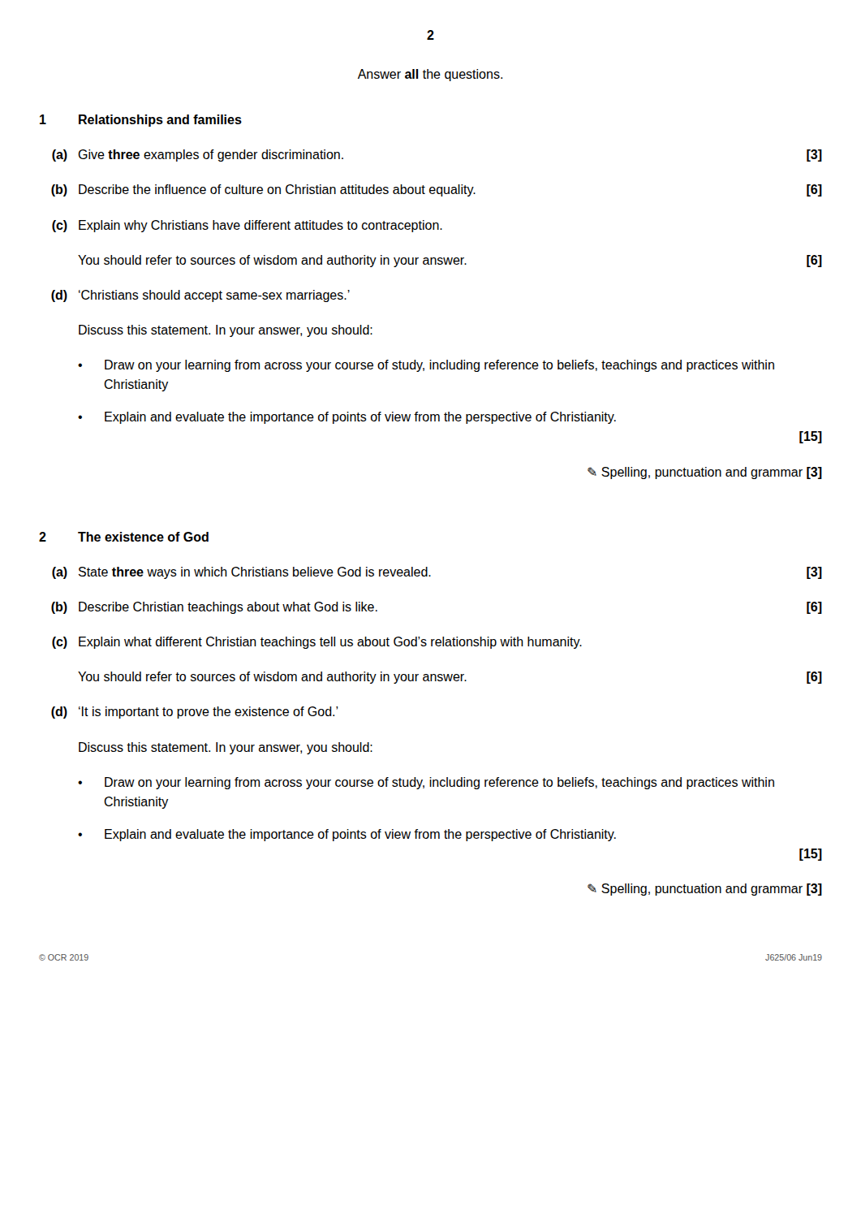2
Answer all the questions.
1 Relationships and families
(a) [3] Give three examples of gender discrimination.
(b) [6] Describe the influence of culture on Christian attitudes about equality.
(c)
Explain why Christians have different attitudes to contraception.
[6] You should refer to sources of wisdom and authority in your answer.
(d)
‘Christians should accept same-sex marriages.’
Discuss this statement. In your answer, you should:
• Draw on your learning from across your course of study, including reference to beliefs, teachings and practices within Christianity
• Explain and evaluate the importance of points of view from the perspective of Christianity. [15]
✎ Spelling, punctuation and grammar [3]
2 The existence of God
(a) [3] State three ways in which Christians believe God is revealed.
(b) [6] Describe Christian teachings about what God is like.
(c)
Explain what different Christian teachings tell us about God’s relationship with humanity.
[6] You should refer to sources of wisdom and authority in your answer.
(d)
‘It is important to prove the existence of God.’
Discuss this statement. In your answer, you should:
• Draw on your learning from across your course of study, including reference to beliefs, teachings and practices within Christianity
• Explain and evaluate the importance of points of view from the perspective of Christianity. [15]
✎ Spelling, punctuation and grammar [3]
© OCR 2019 J625/06 Jun19